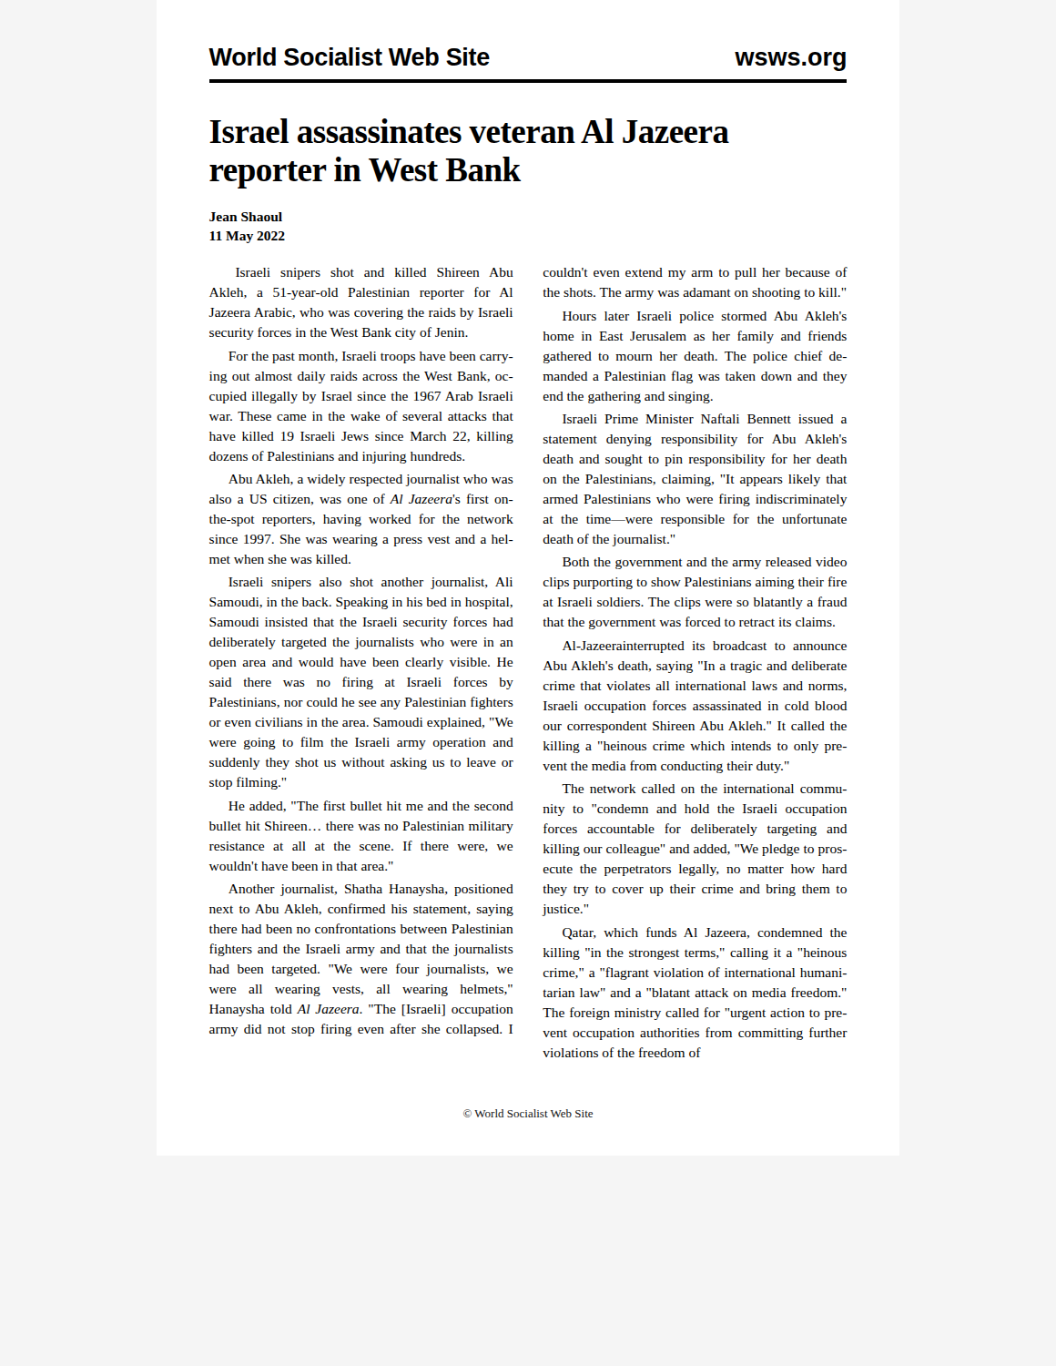World Socialist Web Site
wsws.org
Israel assassinates veteran Al Jazeera reporter in West Bank
Jean Shaoul
11 May 2022
Israeli snipers shot and killed Shireen Abu Akleh, a 51-year-old Palestinian reporter for Al Jazeera Arabic, who was covering the raids by Israeli security forces in the West Bank city of Jenin.
For the past month, Israeli troops have been carrying out almost daily raids across the West Bank, occupied illegally by Israel since the 1967 Arab Israeli war. These came in the wake of several attacks that have killed 19 Israeli Jews since March 22, killing dozens of Palestinians and injuring hundreds.
Abu Akleh, a widely respected journalist who was also a US citizen, was one of Al Jazeera's first on-the-spot reporters, having worked for the network since 1997. She was wearing a press vest and a helmet when she was killed.
Israeli snipers also shot another journalist, Ali Samoudi, in the back. Speaking in his bed in hospital, Samoudi insisted that the Israeli security forces had deliberately targeted the journalists who were in an open area and would have been clearly visible. He said there was no firing at Israeli forces by Palestinians, nor could he see any Palestinian fighters or even civilians in the area. Samoudi explained, "We were going to film the Israeli army operation and suddenly they shot us without asking us to leave or stop filming."
He added, "The first bullet hit me and the second bullet hit Shireen… there was no Palestinian military resistance at all at the scene. If there were, we wouldn't have been in that area."
Another journalist, Shatha Hanaysha, positioned next to Abu Akleh, confirmed his statement, saying there had been no confrontations between Palestinian fighters and the Israeli army and that the journalists had been targeted. "We were four journalists, we were all wearing vests, all wearing helmets," Hanaysha told Al Jazeera. "The [Israeli] occupation army did not stop firing even after she collapsed. I couldn't even extend my arm to pull her because of the shots. The army was adamant on shooting to kill."
Hours later Israeli police stormed Abu Akleh's home in East Jerusalem as her family and friends gathered to mourn her death. The police chief demanded a Palestinian flag was taken down and they end the gathering and singing.
Israeli Prime Minister Naftali Bennett issued a statement denying responsibility for Abu Akleh's death and sought to pin responsibility for her death on the Palestinians, claiming, "It appears likely that armed Palestinians who were firing indiscriminately at the time—were responsible for the unfortunate death of the journalist."
Both the government and the army released video clips purporting to show Palestinians aiming their fire at Israeli soldiers. The clips were so blatantly a fraud that the government was forced to retract its claims.
Al-Jazeerainterrupted its broadcast to announce Abu Akleh's death, saying "In a tragic and deliberate crime that violates all international laws and norms, Israeli occupation forces assassinated in cold blood our correspondent Shireen Abu Akleh." It called the killing a "heinous crime which intends to only prevent the media from conducting their duty."
The network called on the international community to "condemn and hold the Israeli occupation forces accountable for deliberately targeting and killing our colleague" and added, "We pledge to prosecute the perpetrators legally, no matter how hard they try to cover up their crime and bring them to justice."
Qatar, which funds Al Jazeera, condemned the killing "in the strongest terms," calling it a "heinous crime," a "flagrant violation of international humanitarian law" and a "blatant attack on media freedom." The foreign ministry called for "urgent action to prevent occupation authorities from committing further violations of the freedom of
© World Socialist Web Site